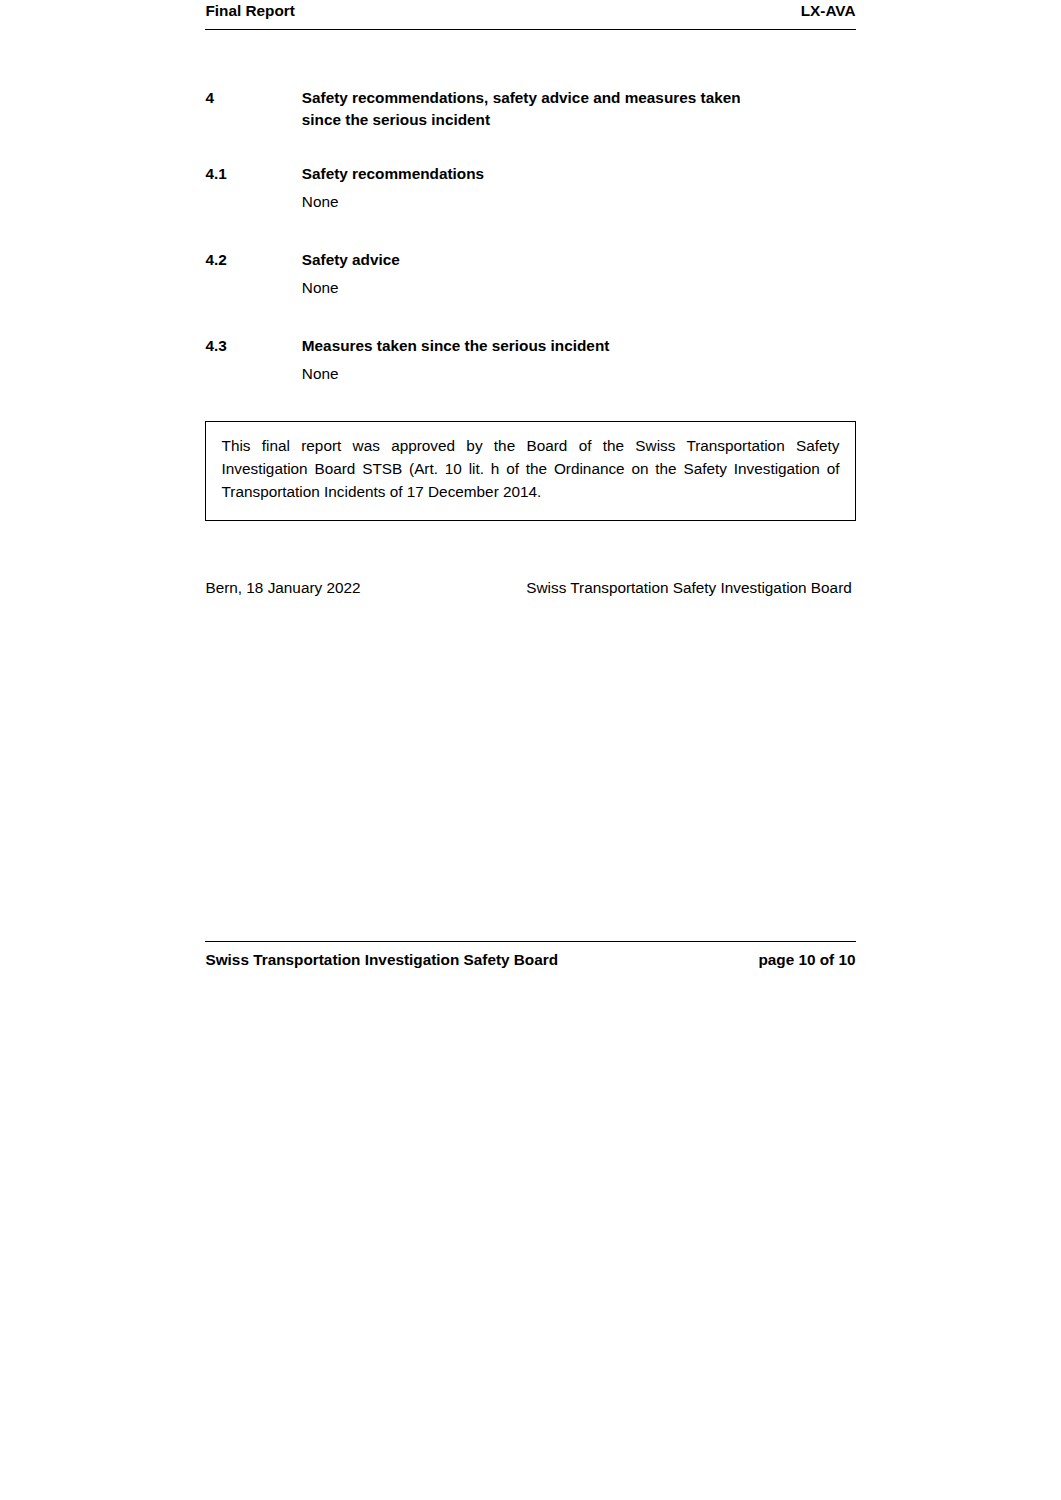Final Report LX-AVA
4 Safety recommendations, safety advice and measures taken since the serious incident
4.1 Safety recommendations
None
4.2 Safety advice
None
4.3 Measures taken since the serious incident
None
This final report was approved by the Board of the Swiss Transportation Safety Investigation Board STSB (Art. 10 lit. h of the Ordinance on the Safety Investigation of Transportation Incidents of 17 December 2014.
Bern, 18 January 2022
Swiss Transportation Safety Investigation Board
Swiss Transportation Investigation Safety Board page 10 of 10